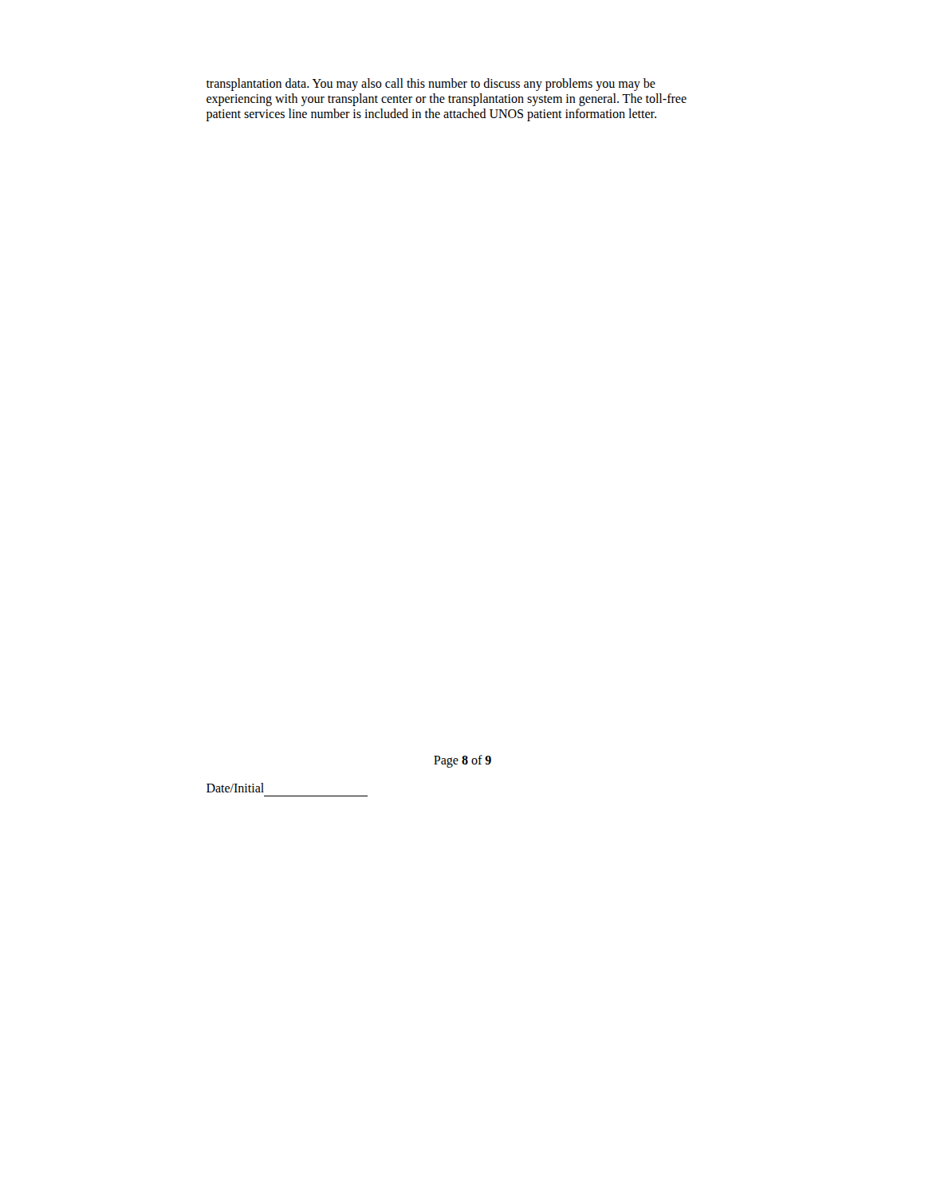transplantation data. You may also call this number to discuss any problems you may be experiencing with your transplant center or the transplantation system in general. The toll-free patient services line number is included in the attached UNOS patient information letter.
Page 8 of 9
Date/Initial